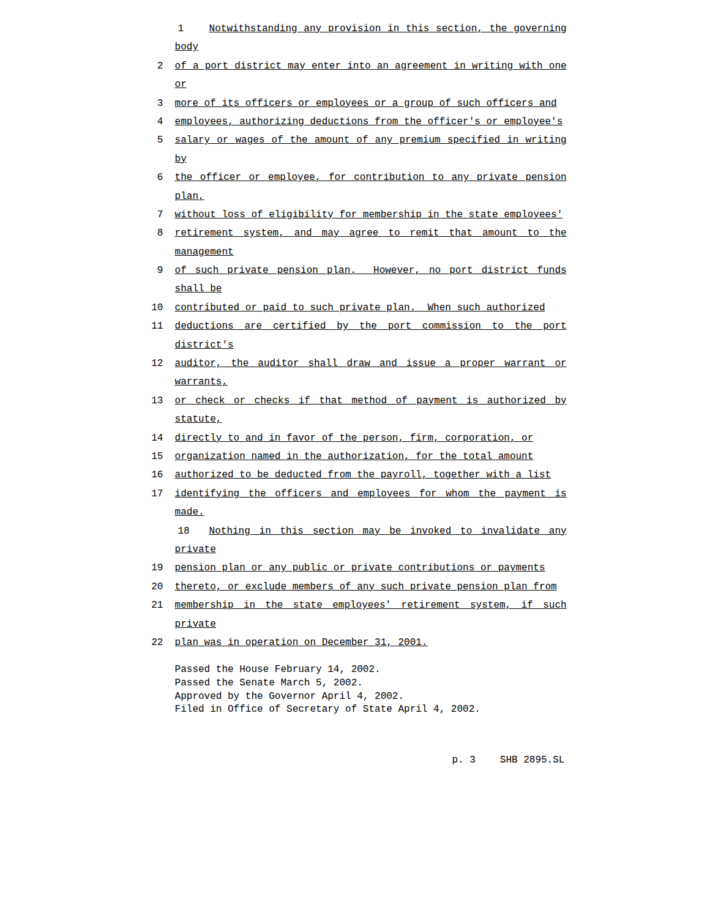Notwithstanding any provision in this section, the governing body
of a port district may enter into an agreement in writing with one or
more of its officers or employees or a group of such officers and
employees, authorizing deductions from the officer's or employee's
salary or wages of the amount of any premium specified in writing by
the officer or employee, for contribution to any private pension plan,
without loss of eligibility for membership in the state employees'
retirement system, and may agree to remit that amount to the management
of such private pension plan. However, no port district funds shall be
contributed or paid to such private plan. When such authorized
deductions are certified by the port commission to the port district's
auditor, the auditor shall draw and issue a proper warrant or warrants,
or check or checks if that method of payment is authorized by statute,
directly to and in favor of the person, firm, corporation, or
organization named in the authorization, for the total amount
authorized to be deducted from the payroll, together with a list
identifying the officers and employees for whom the payment is made.
Nothing in this section may be invoked to invalidate any private
pension plan or any public or private contributions or payments
thereto, or exclude members of any such private pension plan from
membership in the state employees' retirement system, if such private
plan was in operation on December 31, 2001.
Passed the House February 14, 2002.
Passed the Senate March 5, 2002.
Approved by the Governor April 4, 2002.
Filed in Office of Secretary of State April 4, 2002.
p. 3 SHB 2895.SL